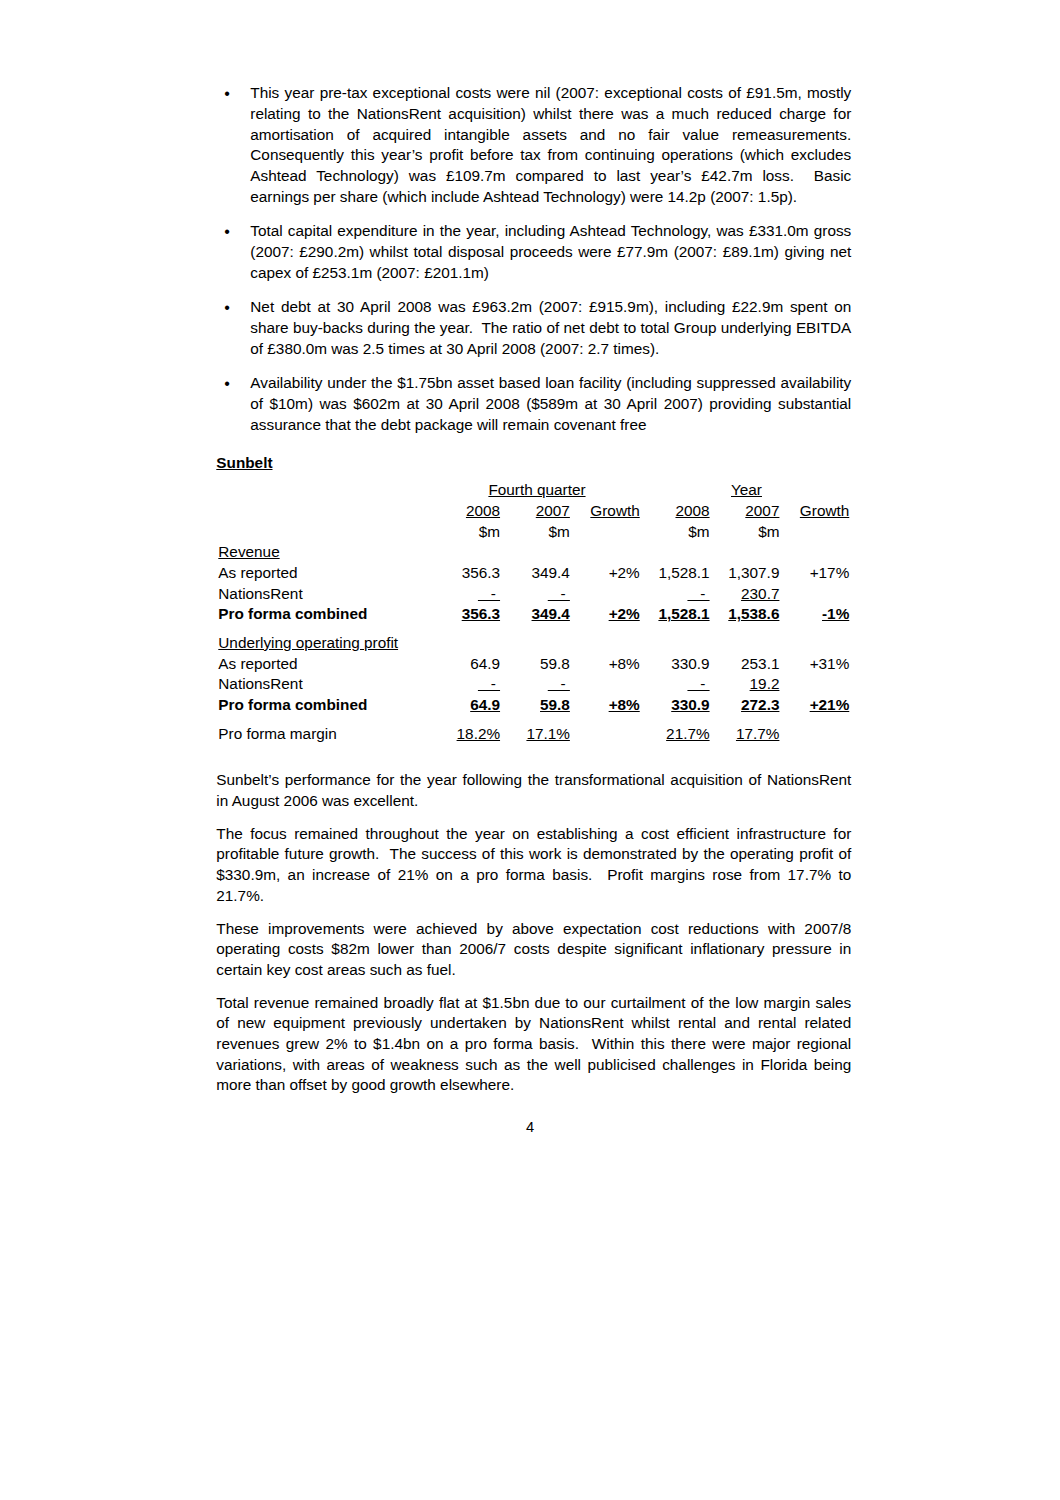This year pre-tax exceptional costs were nil (2007: exceptional costs of £91.5m, mostly relating to the NationsRent acquisition) whilst there was a much reduced charge for amortisation of acquired intangible assets and no fair value remeasurements. Consequently this year’s profit before tax from continuing operations (which excludes Ashtead Technology) was £109.7m compared to last year’s £42.7m loss. Basic earnings per share (which include Ashtead Technology) were 14.2p (2007: 1.5p).
Total capital expenditure in the year, including Ashtead Technology, was £331.0m gross (2007: £290.2m) whilst total disposal proceeds were £77.9m (2007: £89.1m) giving net capex of £253.1m (2007: £201.1m)
Net debt at 30 April 2008 was £963.2m (2007: £915.9m), including £22.9m spent on share buy-backs during the year. The ratio of net debt to total Group underlying EBITDA of £380.0m was 2.5 times at 30 April 2008 (2007: 2.7 times).
Availability under the $1.75bn asset based loan facility (including suppressed availability of $10m) was $602m at 30 April 2008 ($589m at 30 April 2007) providing substantial assurance that the debt package will remain covenant free
Sunbelt
| | Fourth quarter | Year |
| | 2008 | 2007 | Growth | 2008 | 2007 | Growth |
| | $m | $m | | $m | $m | |
| Revenue | | | | | | |
| As reported | 356.3 | 349.4 | +2% | 1,528.1 | 1,307.9 | +17% |
| NationsRent | - | - | | - | 230.7 | |
| Pro forma combined | 356.3 | 349.4 | +2% | 1,528.1 | 1,538.6 | -1% |
| Underlying operating profit | | | | | | |
| As reported | 64.9 | 59.8 | +8% | 330.9 | 253.1 | +31% |
| NationsRent | - | - | | - | 19.2 | |
| Pro forma combined | 64.9 | 59.8 | +8% | 330.9 | 272.3 | +21% |
| Pro forma margin | 18.2% | 17.1% | | 21.7% | 17.7% | |
Sunbelt’s performance for the year following the transformational acquisition of NationsRent in August 2006 was excellent.
The focus remained throughout the year on establishing a cost efficient infrastructure for profitable future growth. The success of this work is demonstrated by the operating profit of $330.9m, an increase of 21% on a pro forma basis. Profit margins rose from 17.7% to 21.7%.
These improvements were achieved by above expectation cost reductions with 2007/8 operating costs $82m lower than 2006/7 costs despite significant inflationary pressure in certain key cost areas such as fuel.
Total revenue remained broadly flat at $1.5bn due to our curtailment of the low margin sales of new equipment previously undertaken by NationsRent whilst rental and rental related revenues grew 2% to $1.4bn on a pro forma basis. Within this there were major regional variations, with areas of weakness such as the well publicised challenges in Florida being more than offset by good growth elsewhere.
4